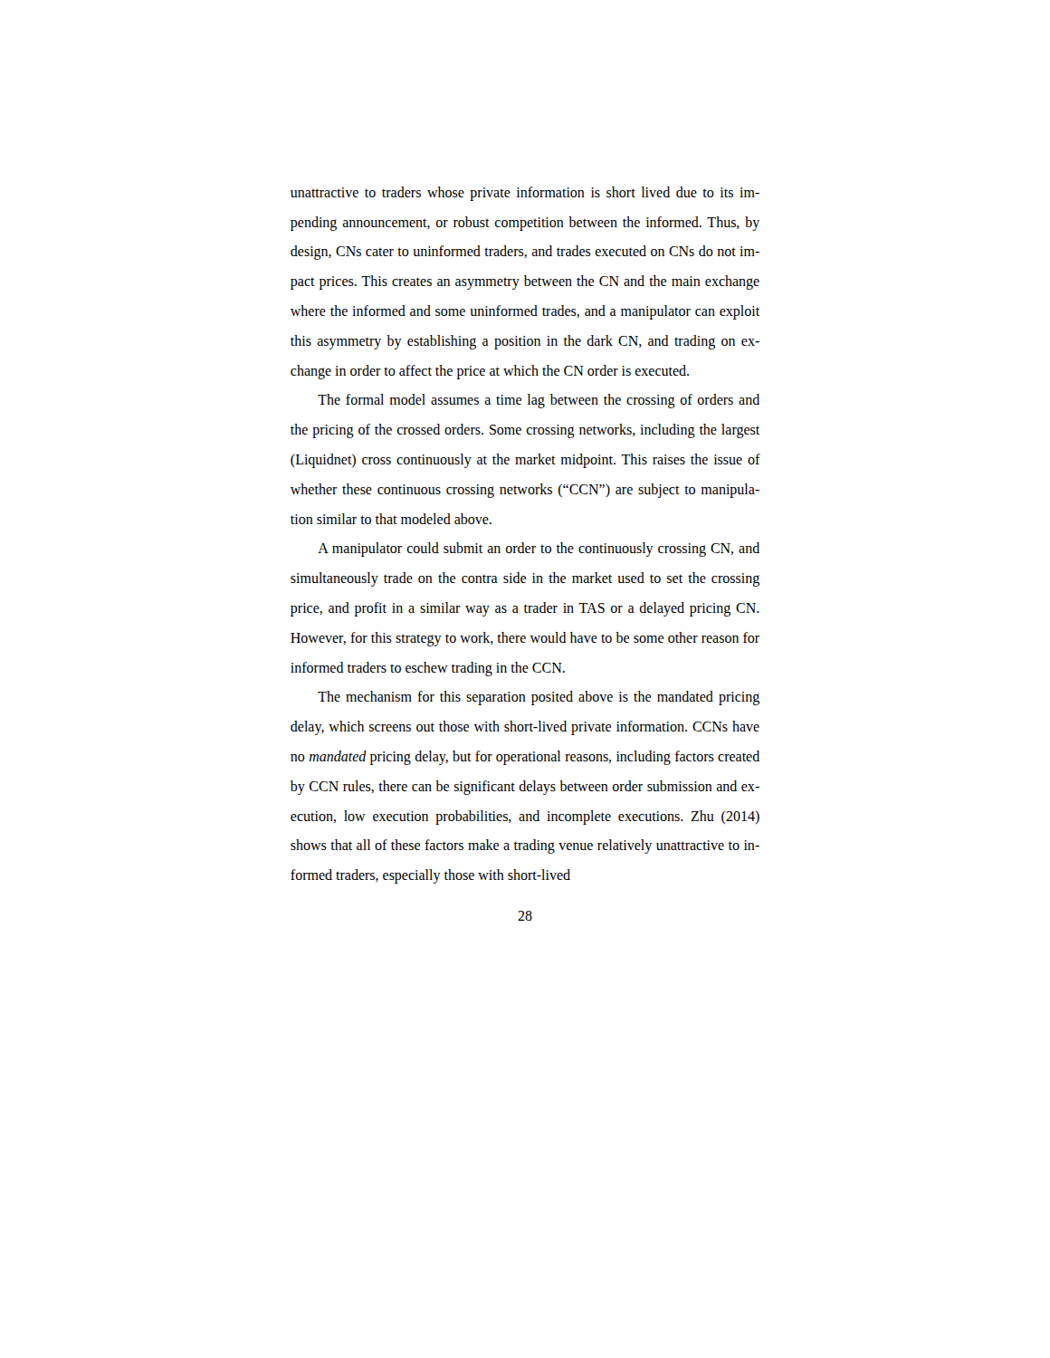unattractive to traders whose private information is short lived due to its impending announcement, or robust competition between the informed. Thus, by design, CNs cater to uninformed traders, and trades executed on CNs do not impact prices. This creates an asymmetry between the CN and the main exchange where the informed and some uninformed trades, and a manipulator can exploit this asymmetry by establishing a position in the dark CN, and trading on exchange in order to affect the price at which the CN order is executed.
The formal model assumes a time lag between the crossing of orders and the pricing of the crossed orders. Some crossing networks, including the largest (Liquidnet) cross continuously at the market midpoint. This raises the issue of whether these continuous crossing networks (“CCN”) are subject to manipulation similar to that modeled above.
A manipulator could submit an order to the continuously crossing CN, and simultaneously trade on the contra side in the market used to set the crossing price, and profit in a similar way as a trader in TAS or a delayed pricing CN. However, for this strategy to work, there would have to be some other reason for informed traders to eschew trading in the CCN.
The mechanism for this separation posited above is the mandated pricing delay, which screens out those with short-lived private information. CCNs have no mandated pricing delay, but for operational reasons, including factors created by CCN rules, there can be significant delays between order submission and execution, low execution probabilities, and incomplete executions. Zhu (2014) shows that all of these factors make a trading venue relatively unattractive to informed traders, especially those with short-lived
28